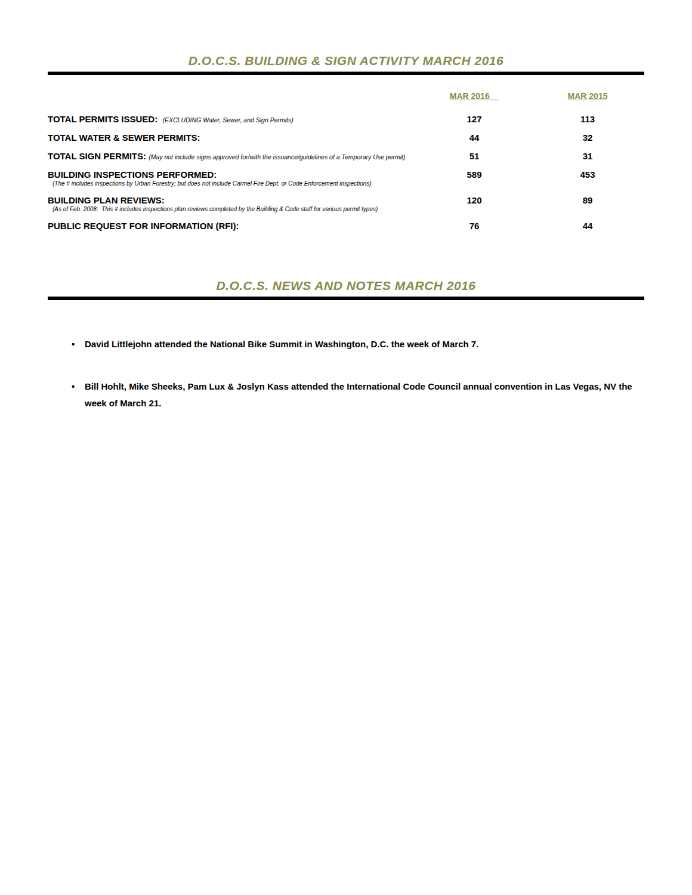D.O.C.S. BUILDING & SIGN ACTIVITY MARCH 2016
| | MAR 2016__ | MAR 2015 |
| --- | --- | --- |
| TOTAL PERMITS ISSUED: (EXCLUDING Water, Sewer, and Sign Permits) | 127 | 113 |
| TOTAL WATER & SEWER PERMITS: | 44 | 32 |
| TOTAL SIGN PERMITS: (May not include signs approved for/with the issuance/guidelines of a Temporary Use permit) | 51 | 31 |
| BUILDING INSPECTIONS PERFORMED: (The # includes inspections by Urban Forestry; but does not include Carmel Fire Dept. or Code Enforcement inspections) | 589 | 453 |
| BUILDING PLAN REVIEWS: (As of Feb. 2008: This # includes inspections plan reviews completed by the Building & Code staff for various permit types) | 120 | 89 |
| PUBLIC REQUEST FOR INFORMATION (RFI): | 76 | 44 |
D.O.C.S. NEWS AND NOTES MARCH 2016
David Littlejohn attended the National Bike Summit in Washington, D.C. the week of March 7.
Bill Hohlt, Mike Sheeks, Pam Lux & Joslyn Kass attended the International Code Council annual convention in Las Vegas, NV the week of March 21.